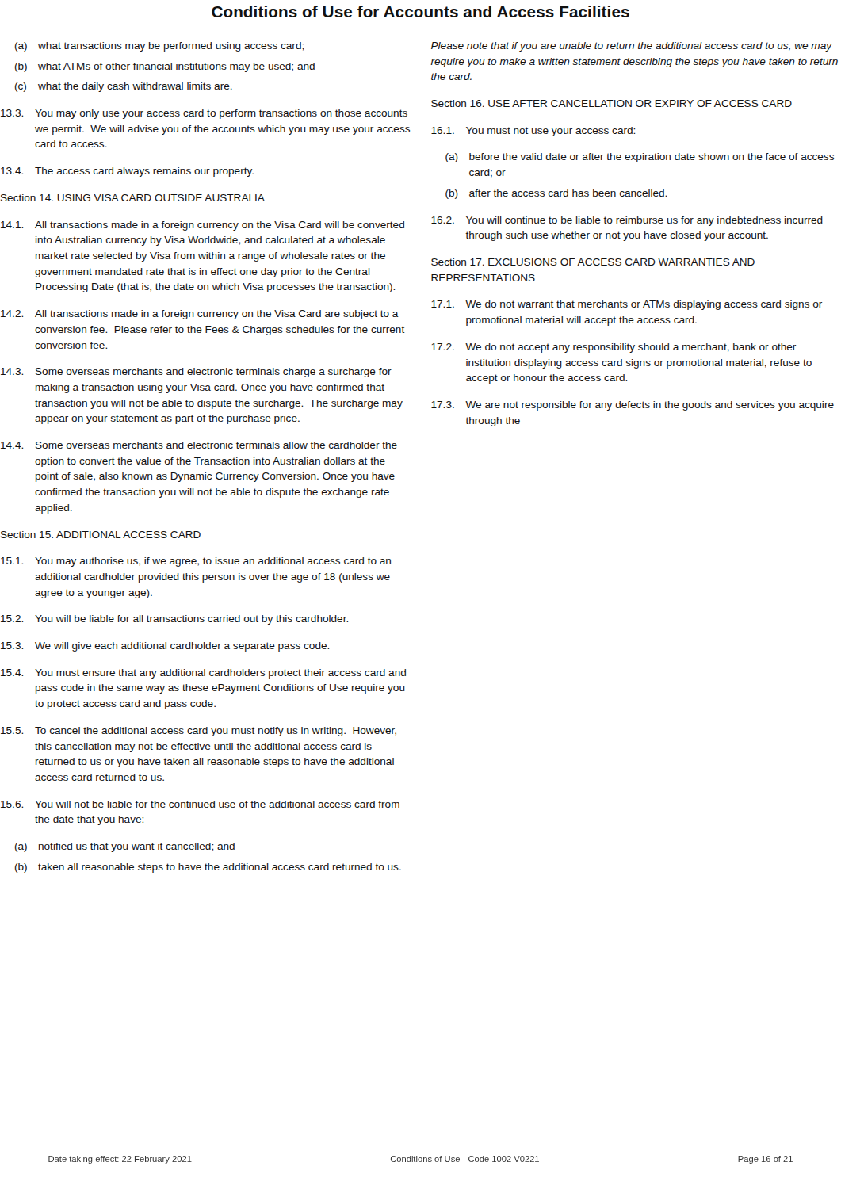Conditions of Use for Accounts and Access Facilities
(a) what transactions may be performed using access card;
(b) what ATMs of other financial institutions may be used; and
(c) what the daily cash withdrawal limits are.
13.3.
You may only use your access card to perform transactions on those accounts we permit. We will advise you of the accounts which you may use your access card to access.
13.4.
The access card always remains our property.
Section 14. USING VISA CARD OUTSIDE AUSTRALIA
14.1.
All transactions made in a foreign currency on the Visa Card will be converted into Australian currency by Visa Worldwide, and calculated at a wholesale market rate selected by Visa from within a range of wholesale rates or the government mandated rate that is in effect one day prior to the Central Processing Date (that is, the date on which Visa processes the transaction).
14.2.
All transactions made in a foreign currency on the Visa Card are subject to a conversion fee. Please refer to the Fees & Charges schedules for the current conversion fee.
14.3.
Some overseas merchants and electronic terminals charge a surcharge for making a transaction using your Visa card. Once you have confirmed that transaction you will not be able to dispute the surcharge. The surcharge may appear on your statement as part of the purchase price.
14.4.
Some overseas merchants and electronic terminals allow the cardholder the option to convert the value of the Transaction into Australian dollars at the point of sale, also known as Dynamic Currency Conversion. Once you have confirmed the transaction you will not be able to dispute the exchange rate applied.
Section 15. ADDITIONAL ACCESS CARD
15.1.
You may authorise us, if we agree, to issue an additional access card to an additional cardholder provided this person is over the age of 18 (unless we agree to a younger age).
15.2.
You will be liable for all transactions carried out by this cardholder.
15.3.
We will give each additional cardholder a separate pass code.
15.4.
You must ensure that any additional cardholders protect their access card and pass code in the same way as these ePayment Conditions of Use require you to protect access card and pass code.
15.5.
To cancel the additional access card you must notify us in writing. However, this cancellation may not be effective until the additional access card is returned to us or you have taken all reasonable steps to have the additional access card returned to us.
15.6.
You will not be liable for the continued use of the additional access card from the date that you have:
(a) notified us that you want it cancelled; and
(b) taken all reasonable steps to have the additional access card returned to us.
Please note that if you are unable to return the additional access card to us, we may require you to make a written statement describing the steps you have taken to return the card.
Section 16. USE AFTER CANCELLATION OR EXPIRY OF ACCESS CARD
16.1.
You must not use your access card:
(a) before the valid date or after the expiration date shown on the face of access card; or
(b) after the access card has been cancelled.
16.2.
You will continue to be liable to reimburse us for any indebtedness incurred through such use whether or not you have closed your account.
Section 17. EXCLUSIONS OF ACCESS CARD WARRANTIES AND REPRESENTATIONS
17.1.
We do not warrant that merchants or ATMs displaying access card signs or promotional material will accept the access card.
17.2.
We do not accept any responsibility should a merchant, bank or other institution displaying access card signs or promotional material, refuse to accept or honour the access card.
17.3.
We are not responsible for any defects in the goods and services you acquire through the
Date taking effect: 22 February 2021
Conditions of Use - Code 1002 V0221
Page 16 of 21